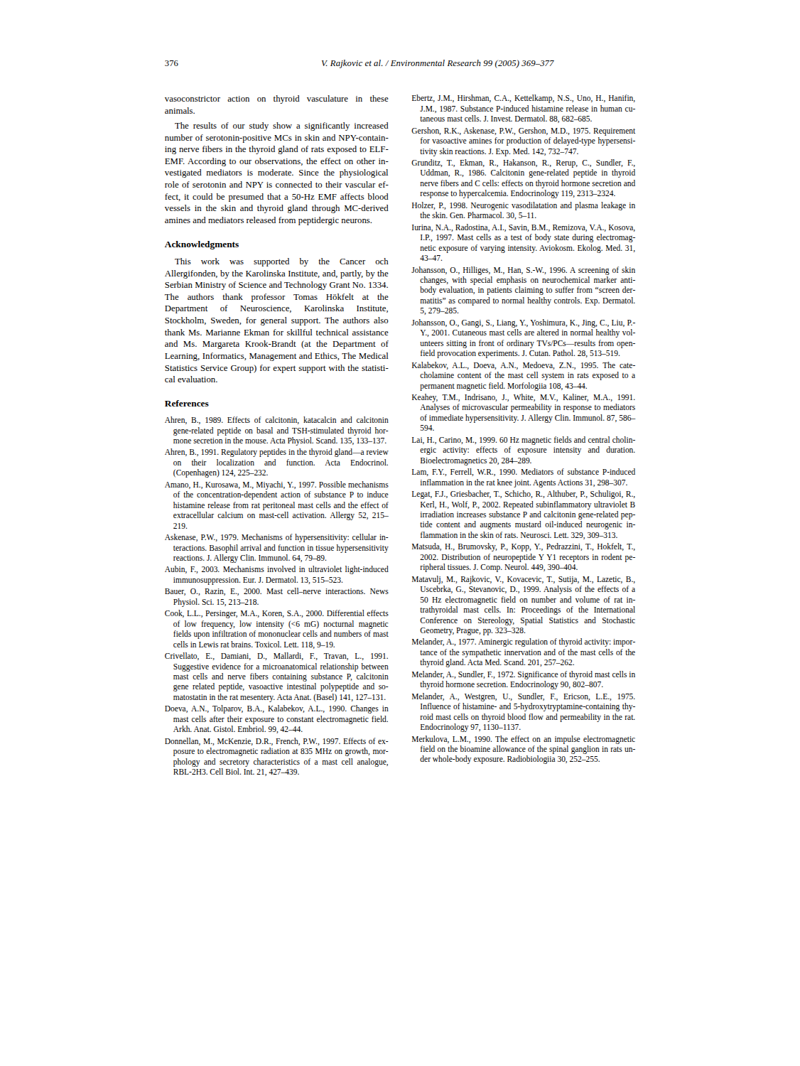376
V. Rajkovic et al. / Environmental Research 99 (2005) 369–377
vasoconstrictor action on thyroid vasculature in these animals.
The results of our study show a significantly increased number of serotonin-positive MCs in skin and NPY-containing nerve fibers in the thyroid gland of rats exposed to ELF-EMF. According to our observations, the effect on other investigated mediators is moderate. Since the physiological role of serotonin and NPY is connected to their vascular effect, it could be presumed that a 50-Hz EMF affects blood vessels in the skin and thyroid gland through MC-derived amines and mediators released from peptidergic neurons.
Acknowledgments
This work was supported by the Cancer och Allergifonden, by the Karolinska Institute, and, partly, by the Serbian Ministry of Science and Technology Grant No. 1334. The authors thank professor Tomas Hökfelt at the Department of Neuroscience, Karolinska Institute, Stockholm, Sweden, for general support. The authors also thank Ms. Marianne Ekman for skillful technical assistance and Ms. Margareta Krook-Brandt (at the Department of Learning, Informatics, Management and Ethics, The Medical Statistics Service Group) for expert support with the statistical evaluation.
References
Ahren, B., 1989. Effects of calcitonin, katacalcin and calcitonin gene-related peptide on basal and TSH-stimulated thyroid hormone secretion in the mouse. Acta Physiol. Scand. 135, 133–137.
Ahren, B., 1991. Regulatory peptides in the thyroid gland—a review on their localization and function. Acta Endocrinol. (Copenhagen) 124, 225–232.
Amano, H., Kurosawa, M., Miyachi, Y., 1997. Possible mechanisms of the concentration-dependent action of substance P to induce histamine release from rat peritoneal mast cells and the effect of extracellular calcium on mast-cell activation. Allergy 52, 215–219.
Askenase, P.W., 1979. Mechanisms of hypersensitivity: cellular interactions. Basophil arrival and function in tissue hypersensitivity reactions. J. Allergy Clin. Immunol. 64, 79–89.
Aubin, F., 2003. Mechanisms involved in ultraviolet light-induced immunosuppression. Eur. J. Dermatol. 13, 515–523.
Bauer, O., Razin, E., 2000. Mast cell–nerve interactions. News Physiol. Sci. 15, 213–218.
Cook, L.L., Persinger, M.A., Koren, S.A., 2000. Differential effects of low frequency, low intensity (<6 mG) nocturnal magnetic fields upon infiltration of mononuclear cells and numbers of mast cells in Lewis rat brains. Toxicol. Lett. 118, 9–19.
Crivellato, E., Damiani, D., Mallardi, F., Travan, L., 1991. Suggestive evidence for a microanatomical relationship between mast cells and nerve fibers containing substance P, calcitonin gene related peptide, vasoactive intestinal polypeptide and somatostatin in the rat mesentery. Acta Anat. (Basel) 141, 127–131.
Doeva, A.N., Tolparov, B.A., Kalabekov, A.L., 1990. Changes in mast cells after their exposure to constant electromagnetic field. Arkh. Anat. Gistol. Embriol. 99, 42–44.
Donnellan, M., McKenzie, D.R., French, P.W., 1997. Effects of exposure to electromagnetic radiation at 835 MHz on growth, morphology and secretory characteristics of a mast cell analogue, RBL-2H3. Cell Biol. Int. 21, 427–439.
Ebertz, J.M., Hirshman, C.A., Kettelkamp, N.S., Uno, H., Hanifin, J.M., 1987. Substance P-induced histamine release in human cutaneous mast cells. J. Invest. Dermatol. 88, 682–685.
Gershon, R.K., Askenase, P.W., Gershon, M.D., 1975. Requirement for vasoactive amines for production of delayed-type hypersensitivity skin reactions. J. Exp. Med. 142, 732–747.
Grunditz, T., Ekman, R., Hakanson, R., Rerup, C., Sundler, F., Uddman, R., 1986. Calcitonin gene-related peptide in thyroid nerve fibers and C cells: effects on thyroid hormone secretion and response to hypercalcemia. Endocrinology 119, 2313–2324.
Holzer, P., 1998. Neurogenic vasodilatation and plasma leakage in the skin. Gen. Pharmacol. 30, 5–11.
Iurina, N.A., Radostina, A.I., Savin, B.M., Remizova, V.A., Kosova, I.P., 1997. Mast cells as a test of body state during electromagnetic exposure of varying intensity. Aviokosm. Ekolog. Med. 31, 43–47.
Johansson, O., Hilliges, M., Han, S.-W., 1996. A screening of skin changes, with special emphasis on neurochemical marker antibody evaluation, in patients claiming to suffer from “screen dermatitis” as compared to normal healthy controls. Exp. Dermatol. 5, 279–285.
Johansson, O., Gangi, S., Liang, Y., Yoshimura, K., Jing, C., Liu, P.-Y., 2001. Cutaneous mast cells are altered in normal healthy volunteers sitting in front of ordinary TVs/PCs—results from open-field provocation experiments. J. Cutan. Pathol. 28, 513–519.
Kalabekov, A.L., Doeva, A.N., Medoeva, Z.N., 1995. The catecholamine content of the mast cell system in rats exposed to a permanent magnetic field. Morfologiia 108, 43–44.
Keahey, T.M., Indrisano, J., White, M.V., Kaliner, M.A., 1991. Analyses of microvascular permeability in response to mediators of immediate hypersensitivity. J. Allergy Clin. Immunol. 87, 586–594.
Lai, H., Carino, M., 1999. 60 Hz magnetic fields and central cholinergic activity: effects of exposure intensity and duration. Bioelectromagnetics 20, 284–289.
Lam, F.Y., Ferrell, W.R., 1990. Mediators of substance P-induced inflammation in the rat knee joint. Agents Actions 31, 298–307.
Legat, F.J., Griesbacher, T., Schicho, R., Althuber, P., Schuligoi, R., Kerl, H., Wolf, P., 2002. Repeated subinflammatory ultraviolet B irradiation increases substance P and calcitonin gene-related peptide content and augments mustard oil-induced neurogenic inflammation in the skin of rats. Neurosci. Lett. 329, 309–313.
Matsuda, H., Brumovsky, P., Kopp, Y., Pedrazzini, T., Hokfelt, T., 2002. Distribution of neuropeptide Y Y1 receptors in rodent peripheral tissues. J. Comp. Neurol. 449, 390–404.
Matavulj, M., Rajkovic, V., Kovacevic, T., Sutija, M., Lazetic, B., Uscebrka, G., Stevanovic, D., 1999. Analysis of the effects of a 50 Hz electromagnetic field on number and volume of rat intrathyroidal mast cells. In: Proceedings of the International Conference on Stereology, Spatial Statistics and Stochastic Geometry, Prague, pp. 323–328.
Melander, A., 1977. Aminergic regulation of thyroid activity: importance of the sympathetic innervation and of the mast cells of the thyroid gland. Acta Med. Scand. 201, 257–262.
Melander, A., Sundler, F., 1972. Significance of thyroid mast cells in thyroid hormone secretion. Endocrinology 90, 802–807.
Melander, A., Westgren, U., Sundler, F., Ericson, L.E., 1975. Influence of histamine- and 5-hydroxytryptamine-containing thyroid mast cells on thyroid blood flow and permeability in the rat. Endocrinology 97, 1130–1137.
Merkulova, L.M., 1990. The effect on an impulse electromagnetic field on the bioamine allowance of the spinal ganglion in rats under whole-body exposure. Radiobiologiia 30, 252–255.